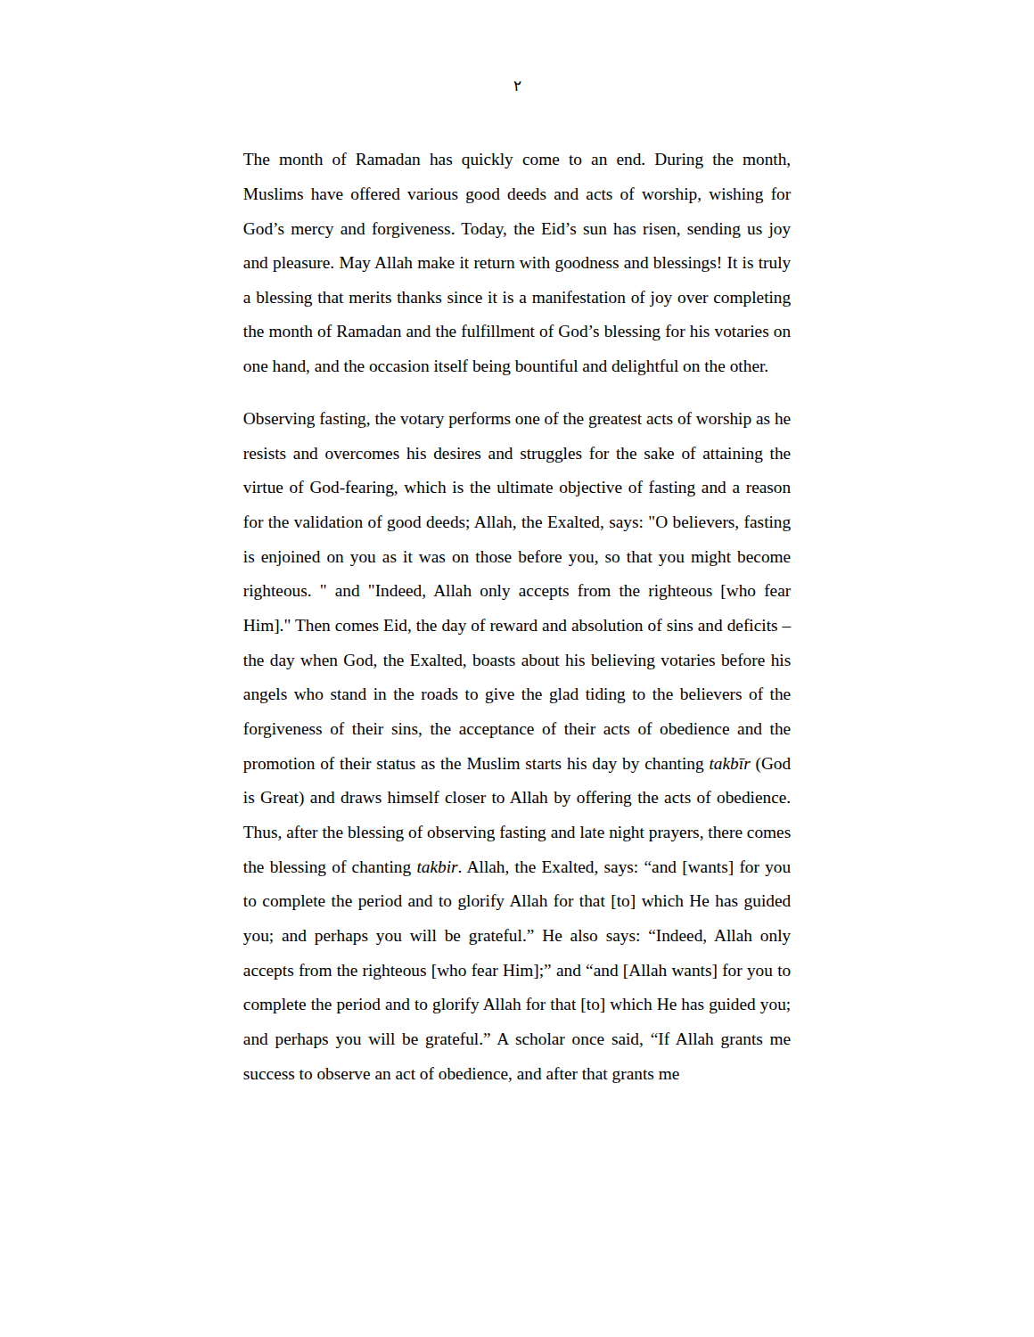٢
The month of Ramadan has quickly come to an end. During the month, Muslims have offered various good deeds and acts of worship, wishing for God’s mercy and forgiveness. Today, the Eid’s sun has risen, sending us joy and pleasure. May Allah make it return with goodness and blessings! It is truly a blessing that merits thanks since it is a manifestation of joy over completing the month of Ramadan and the fulfillment of God’s blessing for his votaries on one hand, and the occasion itself being bountiful and delightful on the other.
Observing fasting, the votary performs one of the greatest acts of worship as he resists and overcomes his desires and struggles for the sake of attaining the virtue of God-fearing, which is the ultimate objective of fasting and a reason for the validation of good deeds; Allah, the Exalted, says: "O believers, fasting is enjoined on you as it was on those before you, so that you might become righteous. " and "Indeed, Allah only accepts from the righteous [who fear Him]." Then comes Eid, the day of reward and absolution of sins and deficits – the day when God, the Exalted, boasts about his believing votaries before his angels who stand in the roads to give the glad tiding to the believers of the forgiveness of their sins, the acceptance of their acts of obedience and the promotion of their status as the Muslim starts his day by chanting takbīr (God is Great) and draws himself closer to Allah by offering the acts of obedience. Thus, after the blessing of observing fasting and late night prayers, there comes the blessing of chanting takbir. Allah, the Exalted, says: “and [wants] for you to complete the period and to glorify Allah for that [to] which He has guided you; and perhaps you will be grateful.” He also says: “Indeed, Allah only accepts from the righteous [who fear Him];” and “and [Allah wants] for you to complete the period and to glorify Allah for that [to] which He has guided you; and perhaps you will be grateful.” A scholar once said, “If Allah grants me success to observe an act of obedience, and after that grants me